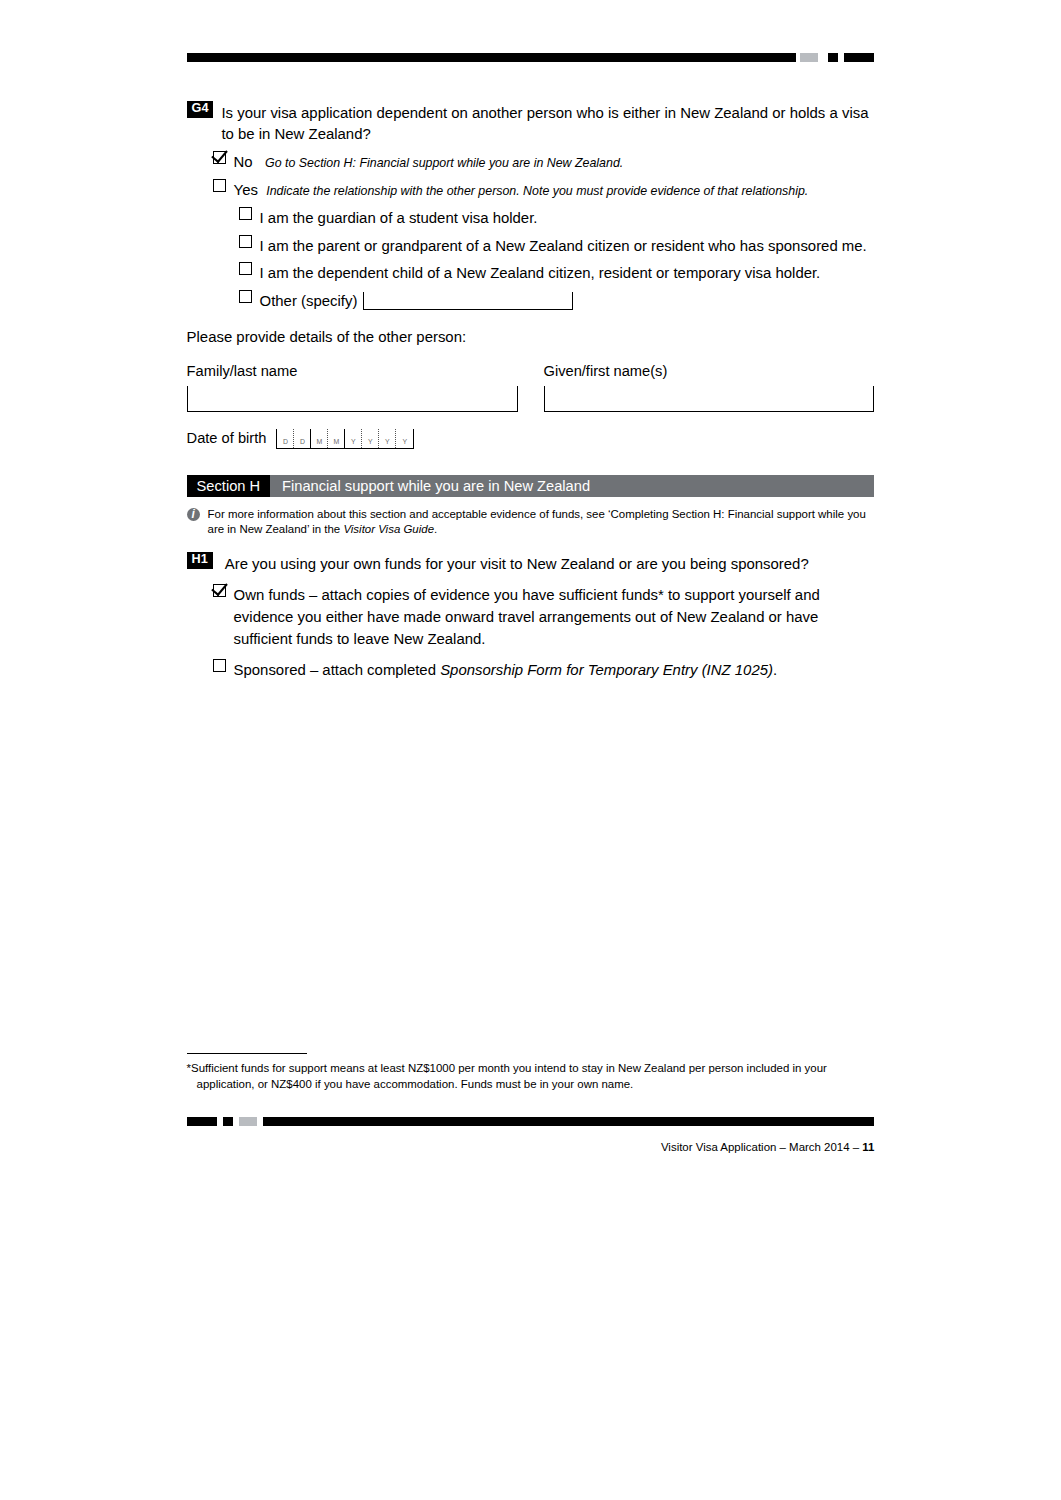G4
Is your visa application dependent on another person who is either in New Zealand or holds a visa to be in New Zealand?
No Go to Section H: Financial support while you are in New Zealand.
Yes Indicate the relationship with the other person. Note you must provide evidence of that relationship.
I am the guardian of a student visa holder.
I am the parent or grandparent of a New Zealand citizen or resident who has sponsored me.
I am the dependent child of a New Zealand citizen, resident or temporary visa holder.
Other (specify)
Please provide details of the other person:
Family/last name
Given/first name(s)
Date of birth
D
D
M
M
Y
Y
Y
Y
Section H
Financial support while you are in New Zealand
i
For more information about this section and acceptable evidence of funds, see ‘Completing Section H: Financial support while you are in New Zealand’ in the Visitor Visa Guide.
H1
Are you using your own funds for your visit to New Zealand or are you being sponsored?
Own funds – attach copies of evidence you have sufficient funds* to support yourself and evidence you either have made onward travel arrangements out of New Zealand or have sufficient funds to leave New Zealand.
Sponsored – attach completed Sponsorship Form for Temporary Entry (INZ 1025).
*Sufficient funds for support means at least NZ$1000 per month you intend to stay in New Zealand per person included in your application, or NZ$400 if you have accommodation. Funds must be in your own name.
Visitor Visa Application – March 2014 – 11